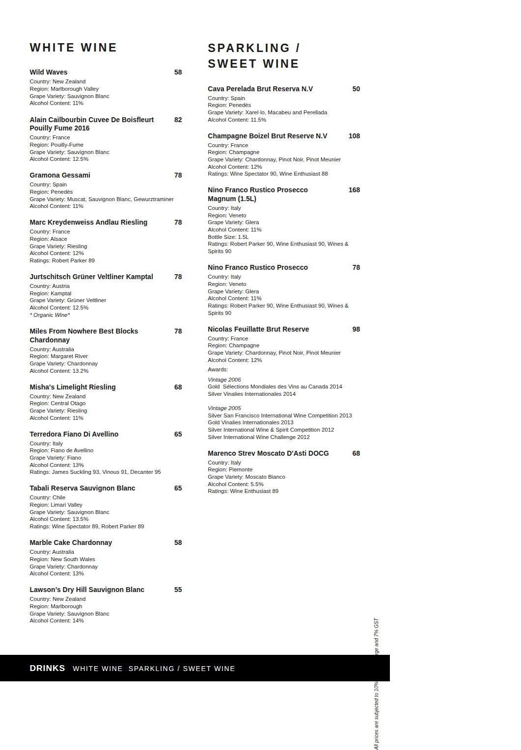White Wine
Wild Waves 58
Country: New Zealand
Region: Marlborough Valley
Grape Variety: Sauvignon Blanc
Alcohol Content: 11%
Alain Cailbourbin Cuvee De Boisfleurt
Pouilly Fume 201682
Country: France
Region: Pouilly-Fume
Grape Variety: Sauvignon Blanc
Alcohol Content: 12.5%
Gramona Gessami 78
Country: Spain
Region: Penedès
Grape Variety: Muscat, Sauvignon Blanc, Gewurztraminer
Alcohol Content: 11%
Marc Kreydenweiss Andlau Riesling 78
Country: France
Region: Alsace
Grape Variety: Riesling
Alcohol Content: 12%
Ratings: Robert Parker 89
Jurtschitsch Grüner Veltliner Kamptal 78
Country: Austria
Region: Kamptal
Grape Variety: Grüner Veltliner
Alcohol Content: 12.5%
* Organic Wine*
Miles From Nowhere Best Blocks Chardonnay 78
Country: Australia
Region: Margaret River
Grape Variety: Chardonnay
Alcohol Content: 13.2%
Misha's Limelight Riesling 68
Country: New Zealand
Region: Central Otago
Grape Variety: Riesling
Alcohol Content: 11%
Terredora Fiano Di Avellino 65
Country: Italy
Region: Fiano de Avellino
Grape Variety: Fiano
Alcohol Content: 13%
Ratings: James Suckling 93, Vinous 91, Decanter 95
Tabali Reserva Sauvignon Blanc 65
Country: Chile
Region: Limari Valley
Grape Variety: Sauvignon Blanc
Alcohol Content: 13.5%
Ratings: Wine Spectator 89, Robert Parker 89
Marble Cake Chardonnay 58
Country: Australia
Region: New South Wales
Grape Variety: Chardonnay
Alcohol Content: 13%
Lawson’s Dry Hill Sauvignon Blanc 55
Country: New Zealand
Region: Marlborough
Grape Variety: Sauvignon Blanc
Alcohol Content: 14%
Sparkling /
Sweet Wine
Cava Perelada Brut Reserva N.V 50
Country: Spain
Region: Penedès
Grape Variety: Xarel·lo, Macabeu and Perellada
Alcohol Content: 11.5%
Champagne Boizel Brut Reserve N.V 108
Country: France
Region: Champagne
Grape Variety: Chardonnay, Pinot Noir, Pinot Meunier
Alcohol Content: 12%
Ratings: Wine Spectator 90, Wine Enthusiast 88
Nino Franco Rustico Prosecco Magnum (1.5L) 168
Country: Italy
Region: Veneto
Grape Variety: Glera
Alcohol Content: 11%
Bottle Size: 1.5L
Ratings: Robert Parker 90, Wine Enthusiast 90, Wines & Spirits 90
Nino Franco Rustico Prosecco 78
Country: Italy
Region: Veneto
Grape Variety: Glera
Alcohol Content: 11%
Ratings: Robert Parker 90, Wine Enthusiast 90, Wines & Spirits 90
Nicolas Feuillatte Brut Reserve 98
Country: France
Region: Champagne
Grape Variety: Chardonnay, Pinot Noir, Pinot Meunier
Alcohol Content: 12%
Awards:
Vintage 2006
Gold Sélections Mondiales des Vins au Canada 2014
Silver Vinalies Internationales 2014
Vintage 2005
Silver San Francisco International Wine Competition 2013
Gold Vinalies Internationales 2013
Silver International Wine & Spirit Competition 2012
Silver International Wine Challenge 2012
Marenco Strev Moscato D'Asti DOCG 68
Country: Italy
Region: Piemonte
Grape Variety: Moscato Bianco
Alcohol Content: 5.5%
Ratings: Wine Enthusiast 89
All prices are subjected to 10% service charge and 7% GST
DRINKS White Wine Sparkling / Sweet Wine